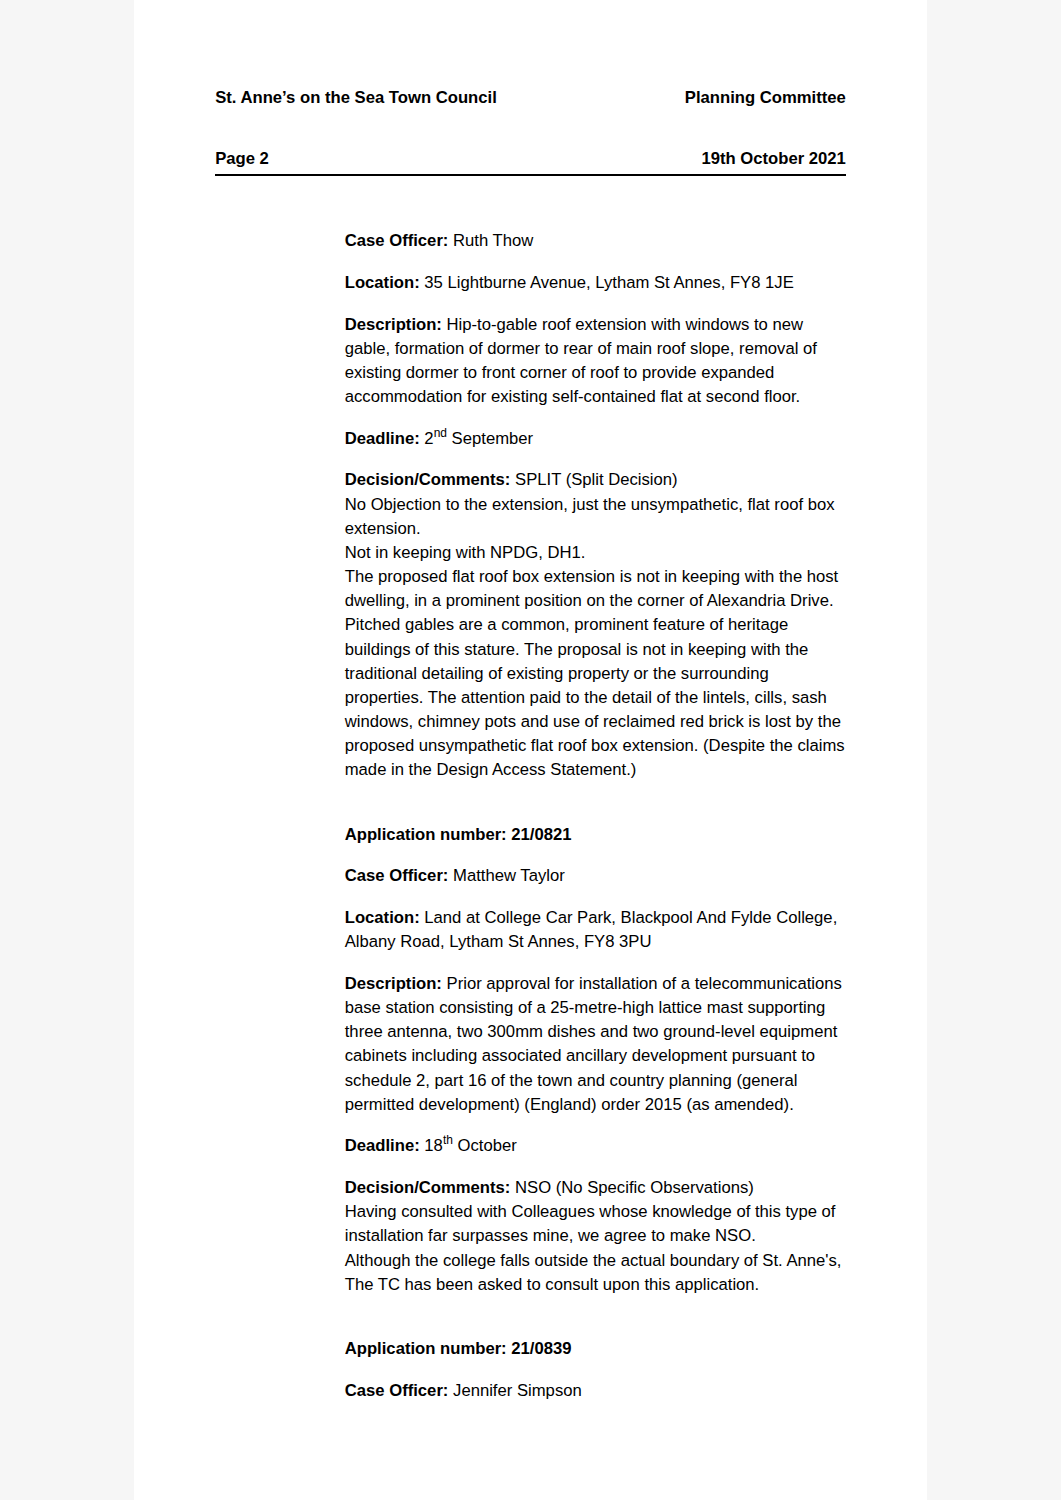St. Anne’s on the Sea Town Council
Planning Committee
Page 2
19th October 2021
Case Officer: Ruth Thow
Location: 35 Lightburne Avenue, Lytham St Annes, FY8 1JE
Description: Hip-to-gable roof extension with windows to new gable, formation of dormer to rear of main roof slope, removal of existing dormer to front corner of roof to provide expanded accommodation for existing self-contained flat at second floor.
Deadline: 2nd September
Decision/Comments: SPLIT (Split Decision)
No Objection to the extension, just the unsympathetic, flat roof box extension.
Not in keeping with NPDG, DH1.
The proposed flat roof box extension is not in keeping with the host dwelling, in a prominent position on the corner of Alexandria Drive. Pitched gables are a common, prominent feature of heritage buildings of this stature. The proposal is not in keeping with the traditional detailing of existing property or the surrounding properties. The attention paid to the detail of the lintels, cills, sash windows, chimney pots and use of reclaimed red brick is lost by the proposed unsympathetic flat roof box extension. (Despite the claims made in the Design Access Statement.)
Application number: 21/0821
Case Officer: Matthew Taylor
Location: Land at College Car Park, Blackpool And Fylde College, Albany Road, Lytham St Annes, FY8 3PU
Description: Prior approval for installation of a telecommunications base station consisting of a 25-metre-high lattice mast supporting three antenna, two 300mm dishes and two ground-level equipment cabinets including associated ancillary development pursuant to schedule 2, part 16 of the town and country planning (general permitted development) (England) order 2015 (as amended).
Deadline: 18th October
Decision/Comments: NSO (No Specific Observations)
Having consulted with Colleagues whose knowledge of this type of installation far surpasses mine, we agree to make NSO.
Although the college falls outside the actual boundary of St. Anne's, The TC has been asked to consult upon this application.
Application number: 21/0839
Case Officer: Jennifer Simpson